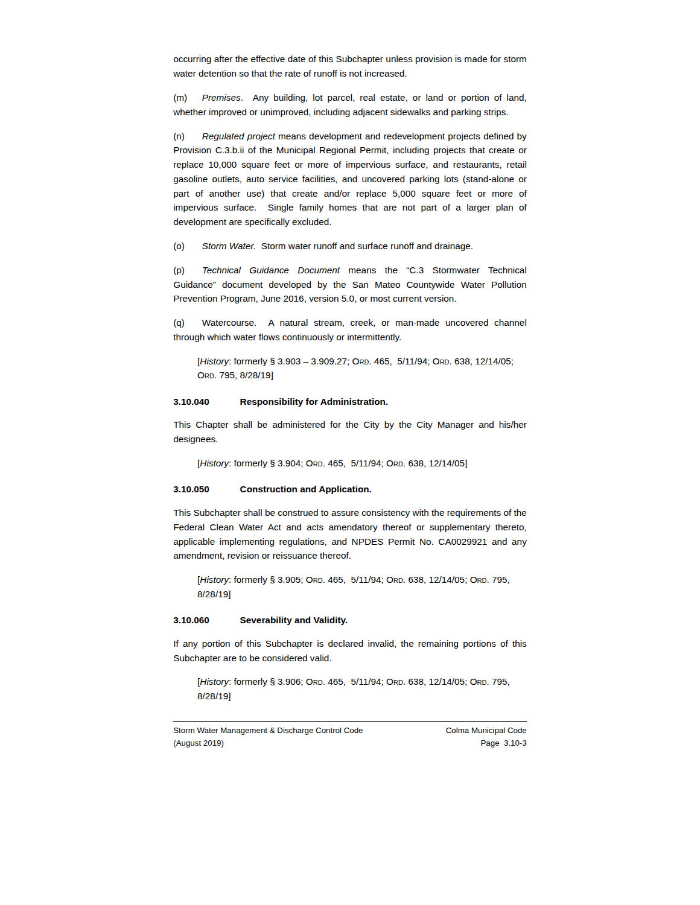occurring after the effective date of this Subchapter unless provision is made for storm water detention so that the rate of runoff is not increased.
(m) Premises. Any building, lot parcel, real estate, or land or portion of land, whether improved or unimproved, including adjacent sidewalks and parking strips.
(n) Regulated project means development and redevelopment projects defined by Provision C.3.b.ii of the Municipal Regional Permit, including projects that create or replace 10,000 square feet or more of impervious surface, and restaurants, retail gasoline outlets, auto service facilities, and uncovered parking lots (stand-alone or part of another use) that create and/or replace 5,000 square feet or more of impervious surface. Single family homes that are not part of a larger plan of development are specifically excluded.
(o) Storm Water. Storm water runoff and surface runoff and drainage.
(p) Technical Guidance Document means the “C.3 Stormwater Technical Guidance” document developed by the San Mateo Countywide Water Pollution Prevention Program, June 2016, version 5.0, or most current version.
(q) Watercourse. A natural stream, creek, or man-made uncovered channel through which water flows continuously or intermittently.
[History: formerly § 3.903 – 3.909.27; Ord. 465, 5/11/94; Ord. 638, 12/14/05; Ord. 795, 8/28/19]
3.10.040 Responsibility for Administration.
This Chapter shall be administered for the City by the City Manager and his/her designees.
[History: formerly § 3.904; Ord. 465, 5/11/94; Ord. 638, 12/14/05]
3.10.050 Construction and Application.
This Subchapter shall be construed to assure consistency with the requirements of the Federal Clean Water Act and acts amendatory thereof or supplementary thereto, applicable implementing regulations, and NPDES Permit No. CA0029921 and any amendment, revision or reissuance thereof.
[History: formerly § 3.905; Ord. 465, 5/11/94; Ord. 638, 12/14/05; Ord. 795, 8/28/19]
3.10.060 Severability and Validity.
If any portion of this Subchapter is declared invalid, the remaining portions of this Subchapter are to be considered valid.
[History: formerly § 3.906; Ord. 465, 5/11/94; Ord. 638, 12/14/05; Ord. 795, 8/28/19]
Storm Water Management & Discharge Control Code (August 2019)
Colma Municipal Code Page 3.10-3